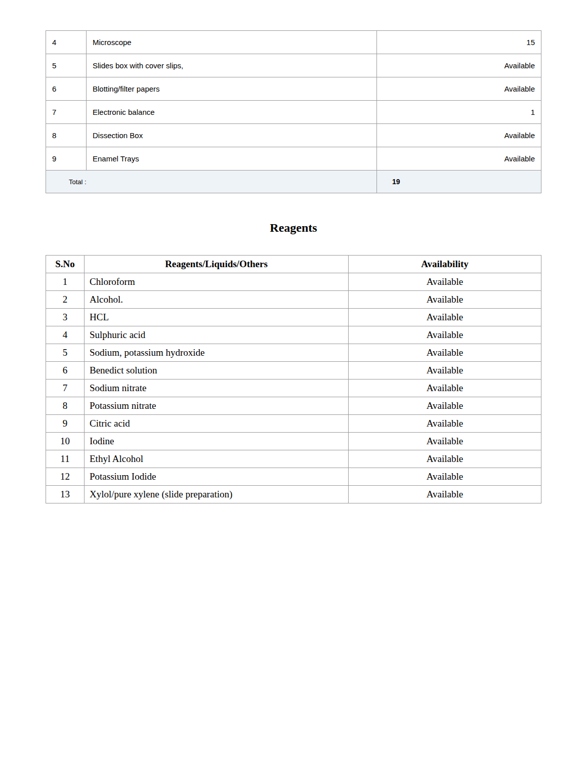| 4 | Microscope | 15 |
| 5 | Slides box with cover slips, | Available |
| 6 | Blotting/filter papers | Available |
| 7 | Electronic balance | 1 |
| 8 | Dissection Box | Available |
| 9 | Enamel Trays | Available |
| Total : | 19 |
Reagents
| S.No | Reagents/Liquids/Others | Availability |
| --- | --- | --- |
| 1 | Chloroform | Available |
| 2 | Alcohol. | Available |
| 3 | HCL | Available |
| 4 | Sulphuric acid | Available |
| 5 | Sodium, potassium hydroxide | Available |
| 6 | Benedict solution | Available |
| 7 | Sodium nitrate | Available |
| 8 | Potassium nitrate | Available |
| 9 | Citric acid | Available |
| 10 | Iodine | Available |
| 11 | Ethyl Alcohol | Available |
| 12 | Potassium Iodide | Available |
| 13 | Xylol/pure xylene (slide preparation) | Available |